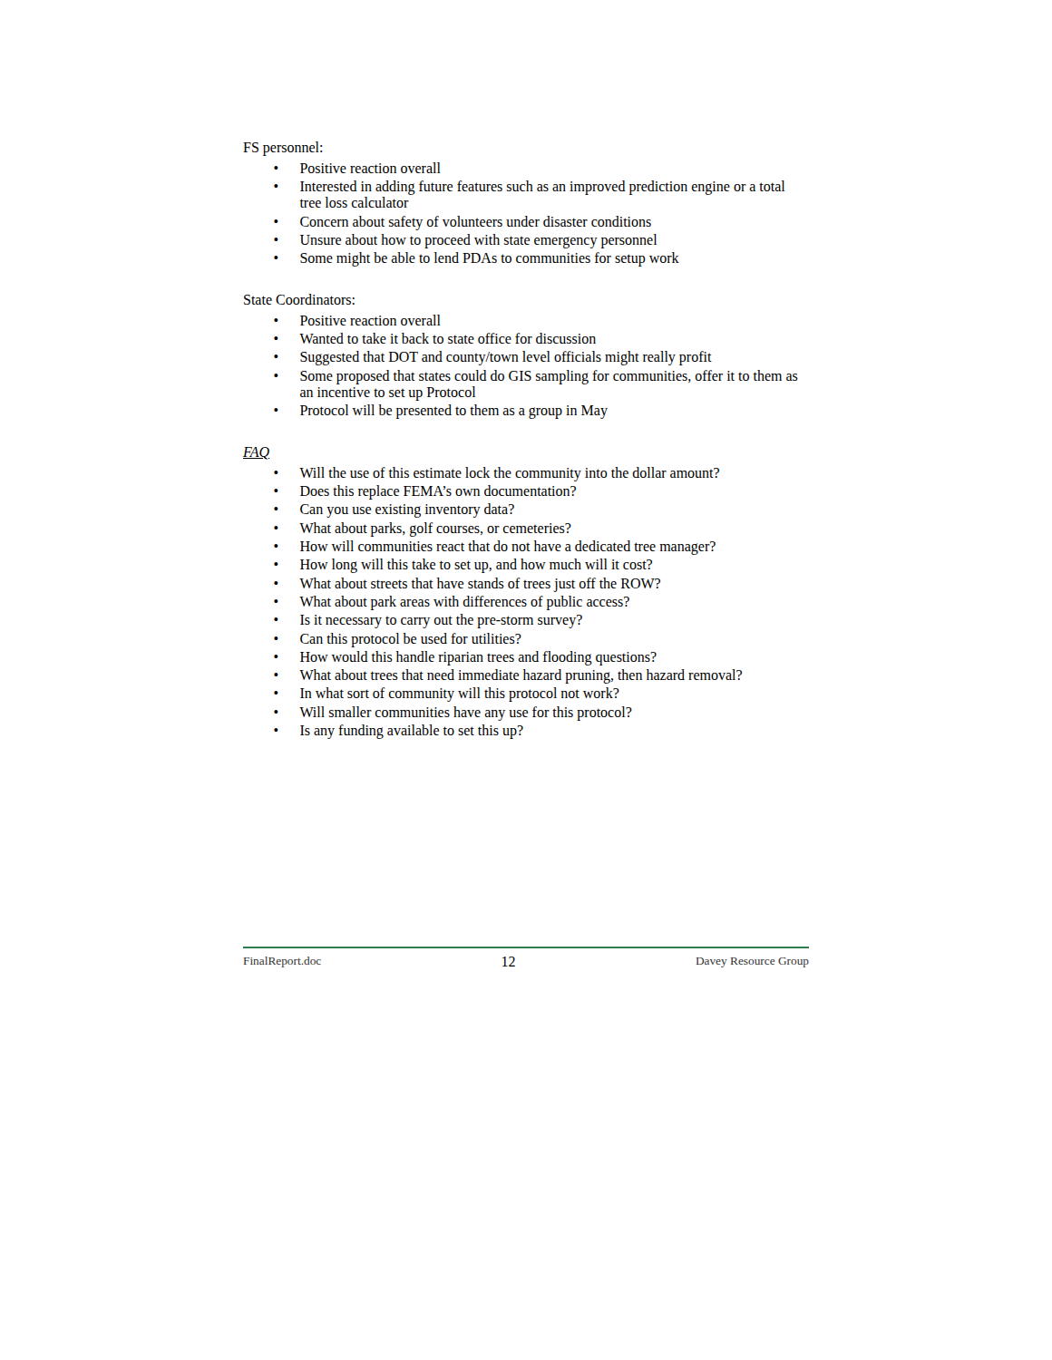FS personnel:
Positive reaction overall
Interested in adding future features such as an improved prediction engine or a total tree loss calculator
Concern about safety of volunteers under disaster conditions
Unsure about how to proceed with state emergency personnel
Some might be able to lend PDAs to communities for setup work
State Coordinators:
Positive reaction overall
Wanted to take it back to state office for discussion
Suggested that DOT and county/town level officials might really profit
Some proposed that states could do GIS sampling for communities, offer it to them as an incentive to set up Protocol
Protocol will be presented to them as a group in May
FAQ
Will the use of this estimate lock the community into the dollar amount?
Does this replace FEMA’s own documentation?
Can you use existing inventory data?
What about parks, golf courses, or cemeteries?
How will communities react that do not have a dedicated tree manager?
How long will this take to set up, and how much will it cost?
What about streets that have stands of trees just off the ROW?
What about park areas with differences of public access?
Is it necessary to carry out the pre-storm survey?
Can this protocol be used for utilities?
How would this handle riparian trees and flooding questions?
What about trees that need immediate hazard pruning, then hazard removal?
In what sort of community will this protocol not work?
Will smaller communities have any use for this protocol?
Is any funding available to set this up?
FinalReport.doc Davey Resource Group
12